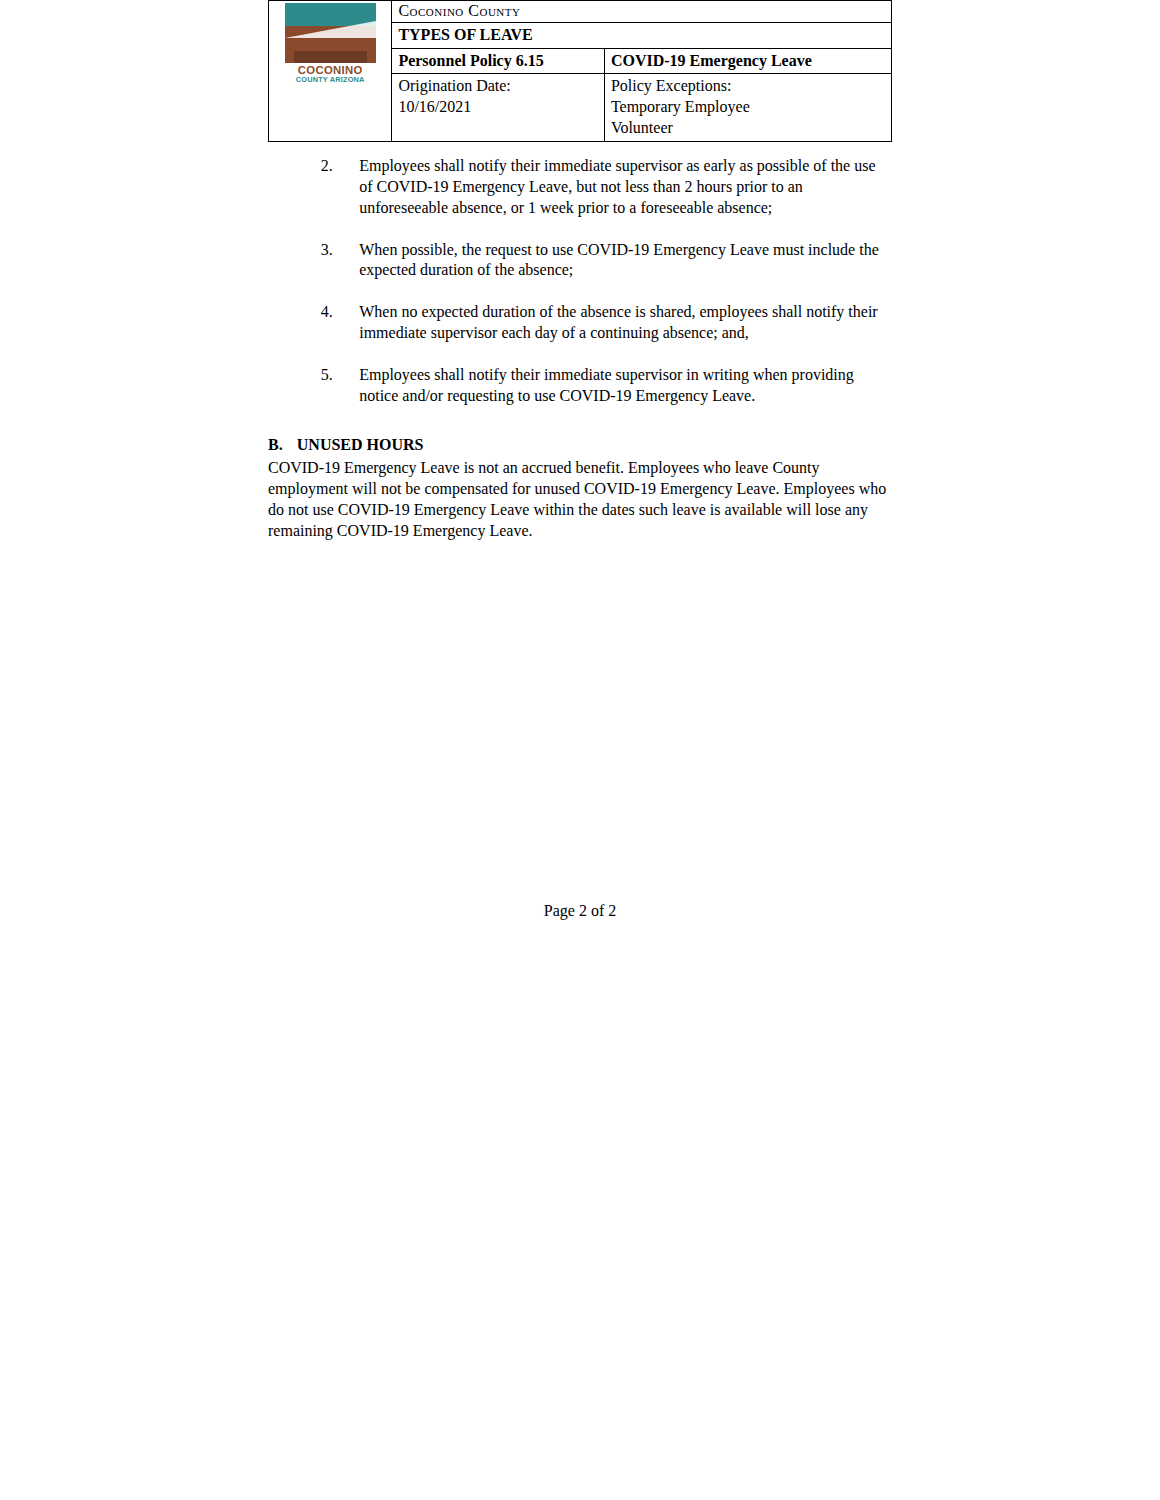| COCONINO COUNTY ARIZONA | Coconino County |
| TYPES OF LEAVE |
| Personnel Policy 6.15 | COVID-19 Emergency Leave |
| Origination Date: 10/16/2021 | Policy Exceptions: Temporary Employee Volunteer |
2. Employees shall notify their immediate supervisor as early as possible of the use of COVID-19 Emergency Leave, but not less than 2 hours prior to an unforeseeable absence, or 1 week prior to a foreseeable absence;
3. When possible, the request to use COVID-19 Emergency Leave must include the expected duration of the absence;
4. When no expected duration of the absence is shared, employees shall notify their immediate supervisor each day of a continuing absence; and,
5. Employees shall notify their immediate supervisor in writing when providing notice and/or requesting to use COVID-19 Emergency Leave.
B. UNUSED HOURS
COVID-19 Emergency Leave is not an accrued benefit. Employees who leave County employment will not be compensated for unused COVID-19 Emergency Leave. Employees who do not use COVID-19 Emergency Leave within the dates such leave is available will lose any remaining COVID-19 Emergency Leave.
Page 2 of 2